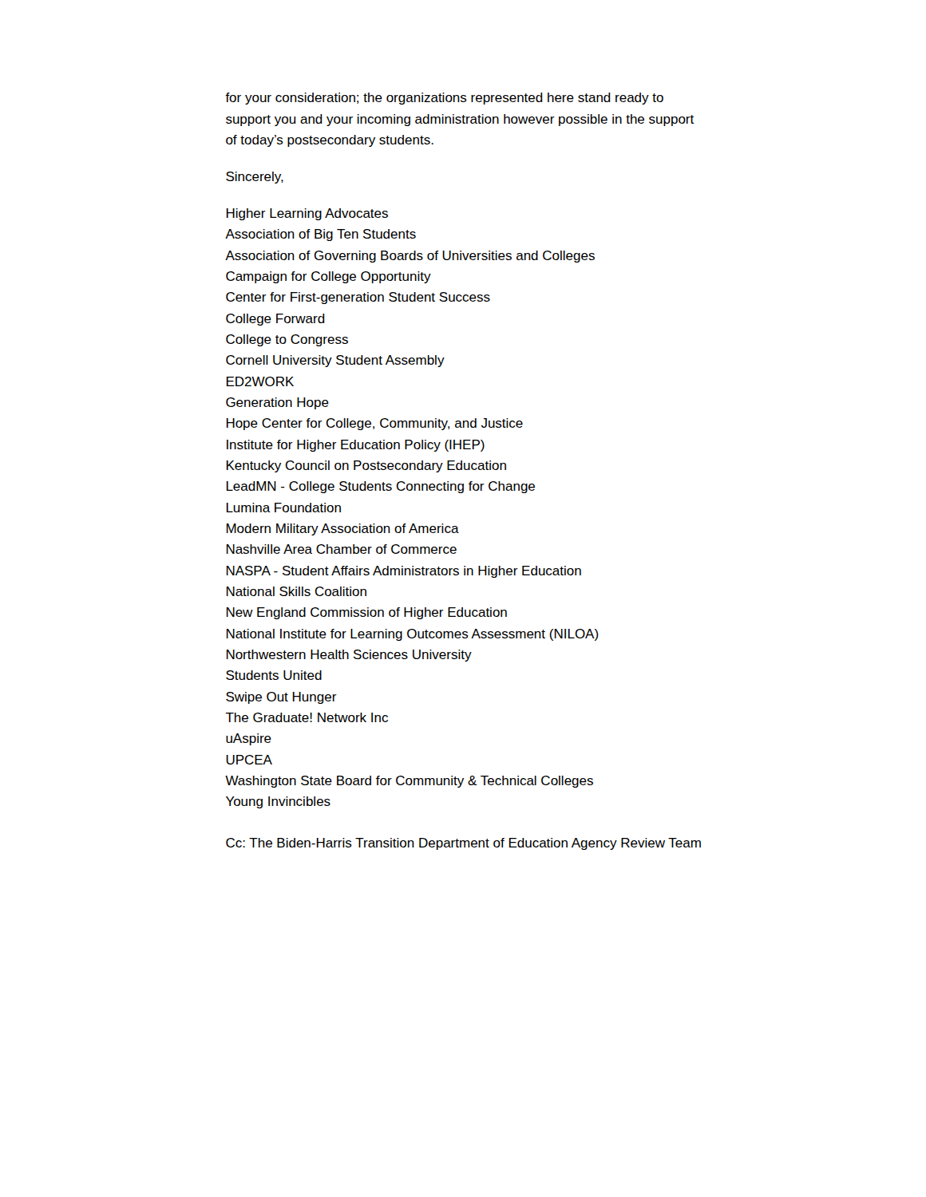for your consideration; the organizations represented here stand ready to support you and your incoming administration however possible in the support of today’s postsecondary students.
Sincerely,
Higher Learning Advocates
Association of Big Ten Students
Association of Governing Boards of Universities and Colleges
Campaign for College Opportunity
Center for First-generation Student Success
College Forward
College to Congress
Cornell University Student Assembly
ED2WORK
Generation Hope
Hope Center for College, Community, and Justice
Institute for Higher Education Policy (IHEP)
Kentucky Council on Postsecondary Education
LeadMN - College Students Connecting for Change
Lumina Foundation
Modern Military Association of America
Nashville Area Chamber of Commerce
NASPA - Student Affairs Administrators in Higher Education
National Skills Coalition
New England Commission of Higher Education
National Institute for Learning Outcomes Assessment (NILOA)
Northwestern Health Sciences University
Students United
Swipe Out Hunger
The Graduate! Network Inc
uAspire
UPCEA
Washington State Board for Community & Technical Colleges
Young Invincibles
Cc: The Biden-Harris Transition Department of Education Agency Review Team